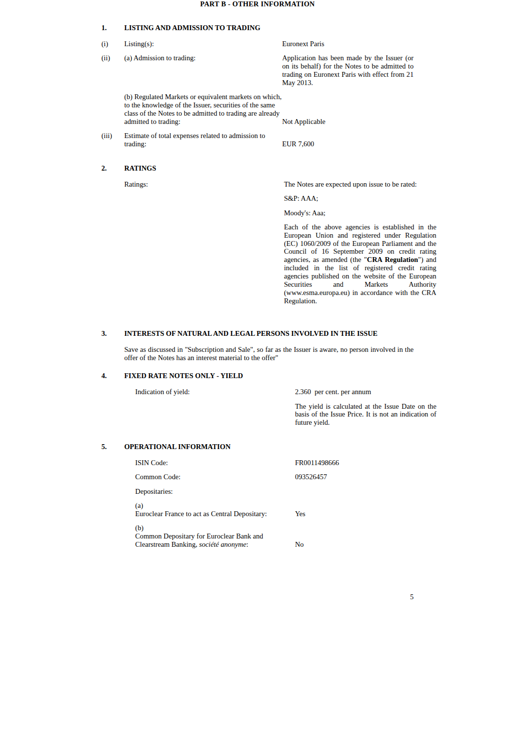PART B - OTHER INFORMATION
1. LISTING AND ADMISSION TO TRADING
| (i) | Listing(s): | Euronext Paris |
| (ii) | (a) Admission to trading: | Application has been made by the Issuer (or on its behalf) for the Notes to be admitted to trading on Euronext Paris with effect from 21 May 2013. |
| | (b) Regulated Markets or equivalent markets on which, to the knowledge of the Issuer, securities of the same class of the Notes to be admitted to trading are already admitted to trading: | Not Applicable |
| (iii) | Estimate of total expenses related to admission to trading: | EUR 7,600 |
2. RATINGS
| Ratings: | The Notes are expected upon issue to be rated: S&P: AAA; Moody's: Aaa; Each of the above agencies is established in the European Union and registered under Regulation (EC) 1060/2009 of the European Parliament and the Council of 16 September 2009 on credit rating agencies, as amended (the " CRA Regulation ") and included in the list of registered credit rating agencies published on the website of the European Securities and Markets Authority (www.esma.europa.eu) in accordance with the CRA Regulation. |
3. INTERESTS OF NATURAL AND LEGAL PERSONS INVOLVED IN THE ISSUE
Save as discussed in "Subscription and Sale", so far as the Issuer is aware, no person involved in the offer of the Notes has an interest material to the offer"
4. FIXED RATE NOTES ONLY - YIELD
| Indication of yield: | 2.360 per cent. per annum The yield is calculated at the Issue Date on the basis of the Issue Price. It is not an indication of future yield. |
5. OPERATIONAL INFORMATION
| ISIN Code: | FR0011498666 |
| Common Code: | 093526457 |
| Depositaries: | |
| (a) Euroclear France to act as Central Depositary: | Yes |
| (b) Common Depositary for Euroclear Bank and Clearstream Banking, société anonyme : | No |
5